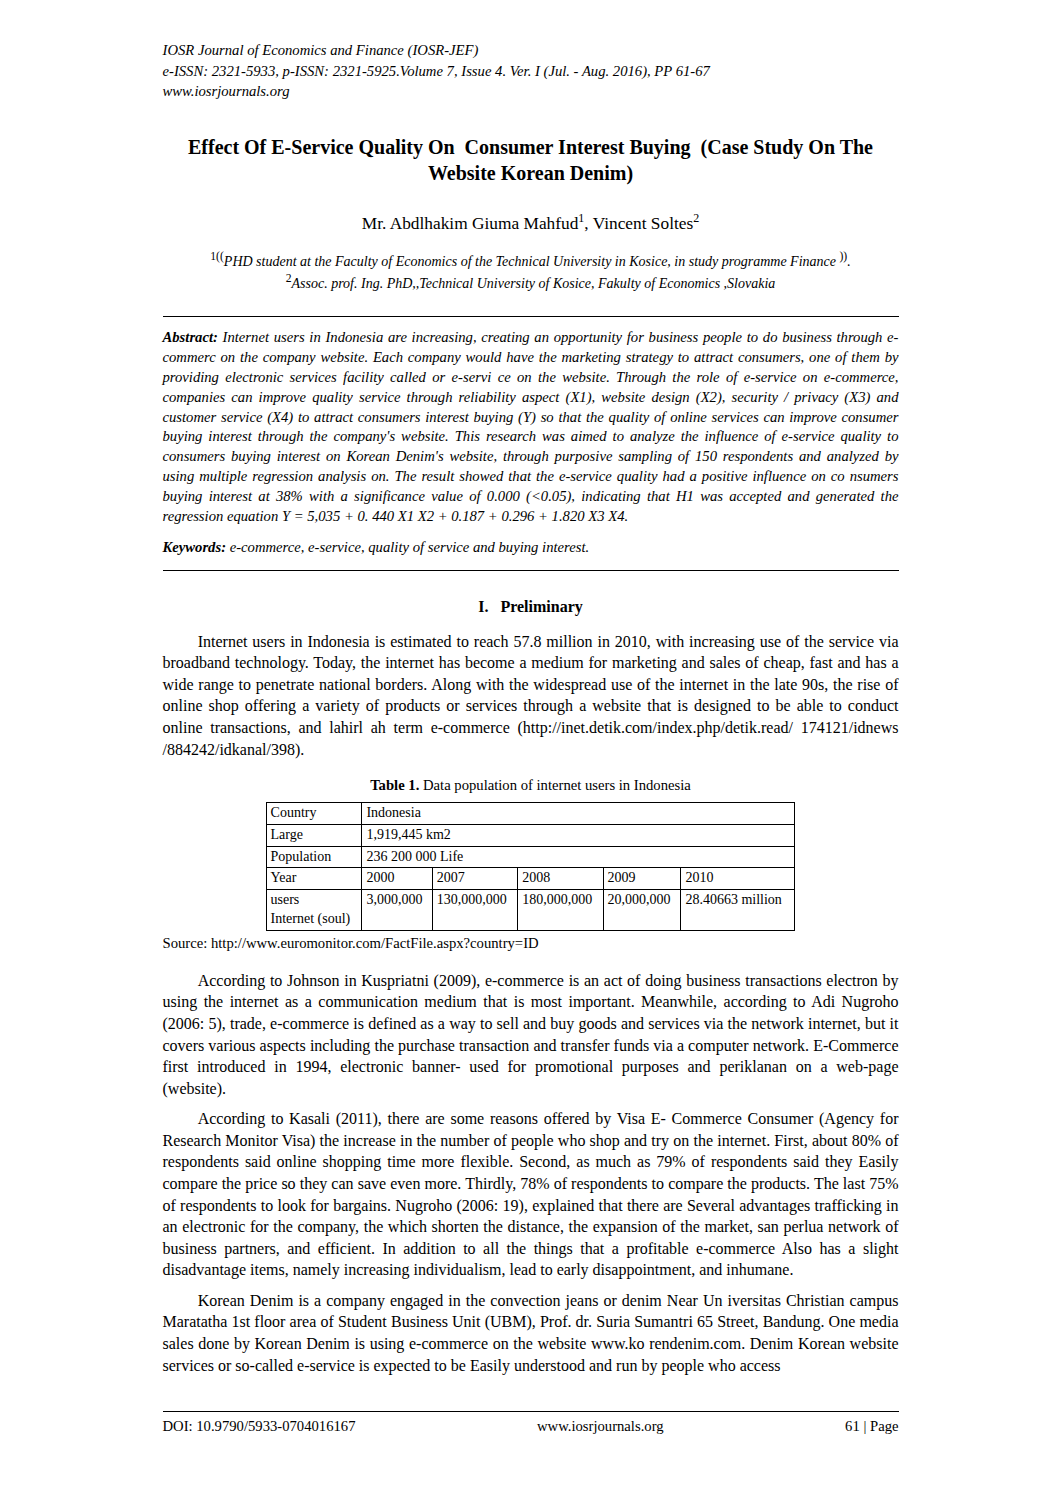IOSR Journal of Economics and Finance (IOSR-JEF)
e-ISSN: 2321-5933, p-ISSN: 2321-5925.Volume 7, Issue 4. Ver. I (Jul. - Aug. 2016), PP 61-67
www.iosrjournals.org
Effect Of E-Service Quality On Consumer Interest Buying (Case Study On The Website Korean Denim)
Mr. Abdlhakim Giuma Mahfud1, Vincent Soltes2
1((PHD student at the Faculty of Economics of the Technical University in Kosice, in study programme Finance )).
2Assoc. prof. Ing. PhD,,Technical University of Kosice, Fakulty of Economics ,Slovakia
Abstract: Internet users in Indonesia are increasing, creating an opportunity for business people to do business through e-commerc on the company website. Each company would have the marketing strategy to attract consumers, one of them by providing electronic services facility called or e-servi ce on the website. Through the role of e-service on e-commerce, companies can improve quality service through reliability aspect (X1), website design (X2), security / privacy (X3) and customer service (X4) to attract consumers interest buying (Y) so that the quality of online services can improve consumer buying interest through the company's website. This research was aimed to analyze the influence of e-service quality to consumers buying interest on Korean Denim's website, through purposive sampling of 150 respondents and analyzed by using multiple regression analysis on. The result showed that the e-service quality had a positive influence on co nsumers buying interest at 38% with a significance value of 0.000 (<0.05), indicating that H1 was accepted and generated the regression equation Y = 5,035 + 0. 440 X1 X2 + 0.187 + 0.296 + 1.820 X3 X4.
Keywords: e-commerce, e-service, quality of service and buying interest.
I. Preliminary
Internet users in Indonesia is estimated to reach 57.8 million in 2010, with increasing use of the service via broadband technology. Today, the internet has become a medium for marketing and sales of cheap, fast and has a wide range to penetrate national borders. Along with the widespread use of the internet in the late 90s, the rise of online shop offering a variety of products or services through a website that is designed to be able to conduct online transactions, and lahirl ah term e-commerce (http://inet.detik.com/index.php/detik.read/ 174121/idnews /884242/idkanal/398).
Table 1. Data population of internet users in Indonesia
| Country | Indonesia |
| Large | 1,919,445 km2 |
| Population | 236 200 000 Life |
| Year | 2000 | 2007 | 2008 | 2009 | 2010 |
| users Internet (soul) | 3,000,000 | 130,000,000 | 180,000,000 | 20,000,000 | 28.40663 million |
Source: http://www.euromonitor.com/FactFile.aspx?country=ID
According to Johnson in Kuspriatni (2009), e-commerce is an act of doing business transactions electron by using the internet as a communication medium that is most important. Meanwhile, according to Adi Nugroho (2006: 5), trade, e-commerce is defined as a way to sell and buy goods and services via the network internet, but it covers various aspects including the purchase transaction and transfer funds via a computer network. E-Commerce first introduced in 1994, electronic banner- used for promotional purposes and periklanan on a web-page (website).
According to Kasali (2011), there are some reasons offered by Visa E- Commerce Consumer (Agency for Research Monitor Visa) the increase in the number of people who shop and try on the internet. First, about 80% of respondents said online shopping time more flexible. Second, as much as 79% of respondents said they Easily compare the price so they can save even more. Thirdly, 78% of respondents to compare the products. The last 75% of respondents to look for bargains. Nugroho (2006: 19), explained that there are Several advantages trafficking in an electronic for the company, the which shorten the distance, the expansion of the market, san perlua network of business partners, and efficient. In addition to all the things that a profitable e-commerce Also has a slight disadvantage items, namely increasing individualism, lead to early disappointment, and inhumane.
Korean Denim is a company engaged in the convection jeans or denim Near Un iversitas Christian campus Maratatha 1st floor area of Student Business Unit (UBM), Prof. dr. Suria Sumantri 65 Street, Bandung. One media sales done by Korean Denim is using e-commerce on the website www.ko rendenim.com. Denim Korean website services or so-called e-service is expected to be Easily understood and run by people who access
DOI: 10.9790/5933-0704016167
www.iosrjournals.org
61 | Page